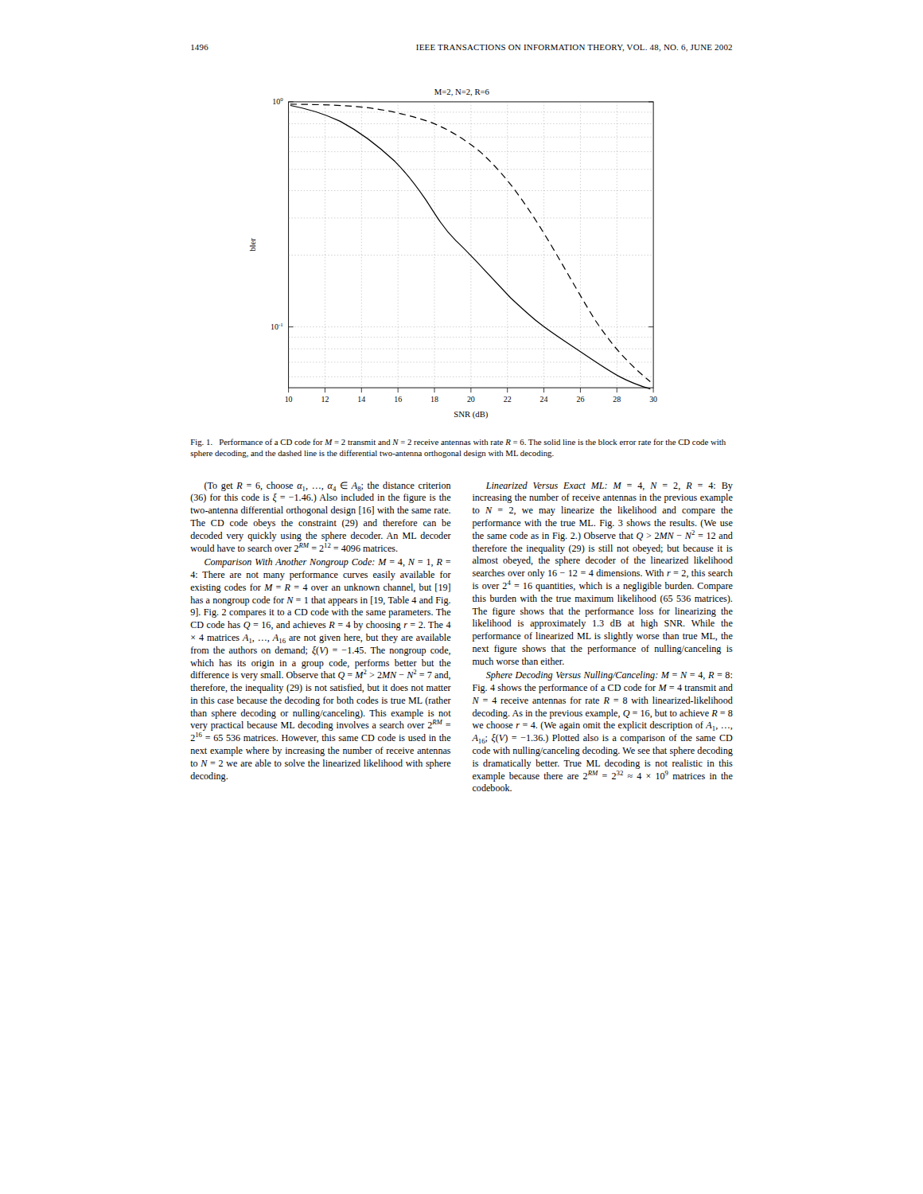1496 IEEE TRANSACTIONS ON INFORMATION THEORY, VOL. 48, NO. 6, JUNE 2002
M=2, N=2, R=6 — bler vs SNR (dB) M=2, N=2, R=6 100 10-1 10 12 14 16 18 20 22 24 26 28 30 SNR (dB) bler
Fig. 1. Performance of a CD code for M = 2 transmit and N = 2 receive antennas with rate R = 6. The solid line is the block error rate for the CD code with sphere decoding, and the dashed line is the differential two-antenna orthogonal design with ML decoding.
(To get R = 6, choose α1, …, α4 ∈ A8; the distance criterion (36) for this code is ξ = −1.46.) Also included in the figure is the two-antenna differential orthogonal design [16] with the same rate. The CD code obeys the constraint (29) and therefore can be decoded very quickly using the sphere decoder. An ML decoder would have to search over 2RM = 212 = 4096 matrices.
Comparison With Another Nongroup Code: M = 4, N = 1, R = 4: There are not many performance curves easily available for existing codes for M = R = 4 over an unknown channel, but [19] has a nongroup code for N = 1 that appears in [19, Table 4 and Fig. 9]. Fig. 2 compares it to a CD code with the same parameters. The CD code has Q = 16, and achieves R = 4 by choosing r = 2. The 4 × 4 matrices A1, …, A16 are not given here, but they are available from the authors on demand; ξ(V) = −1.45. The nongroup code, which has its origin in a group code, performs better but the difference is very small. Observe that Q = M2 > 2MN − N2 = 7 and, therefore, the inequality (29) is not satisfied, but it does not matter in this case because the decoding for both codes is true ML (rather than sphere decoding or nulling/canceling). This example is not very practical because ML decoding involves a search over 2RM = 216 = 65 536 matrices. However, this same CD code is used in the next example where by increasing the number of receive antennas to N = 2 we are able to solve the linearized likelihood with sphere decoding.
Linearized Versus Exact ML: M = 4, N = 2, R = 4: By increasing the number of receive antennas in the previous example to N = 2, we may linearize the likelihood and compare the performance with the true ML. Fig. 3 shows the results. (We use the same code as in Fig. 2.) Observe that Q > 2MN − N2 = 12 and therefore the inequality (29) is still not obeyed; but because it is almost obeyed, the sphere decoder of the linearized likelihood searches over only 16 − 12 = 4 dimensions. With r = 2, this search is over 24 = 16 quantities, which is a negligible burden. Compare this burden with the true maximum likelihood (65 536 matrices). The figure shows that the performance loss for linearizing the likelihood is approximately 1.3 dB at high SNR. While the performance of linearized ML is slightly worse than true ML, the next figure shows that the performance of nulling/canceling is much worse than either.
Sphere Decoding Versus Nulling/Canceling: M = N = 4, R = 8: Fig. 4 shows the performance of a CD code for M = 4 transmit and N = 4 receive antennas for rate R = 8 with linearized-likelihood decoding. As in the previous example, Q = 16, but to achieve R = 8 we choose r = 4. (We again omit the explicit description of A1, …, A16; ξ(V) = −1.36.) Plotted also is a comparison of the same CD code with nulling/canceling decoding. We see that sphere decoding is dramatically better. True ML decoding is not realistic in this example because there are 2RM = 232 ≈ 4 × 109 matrices in the codebook.